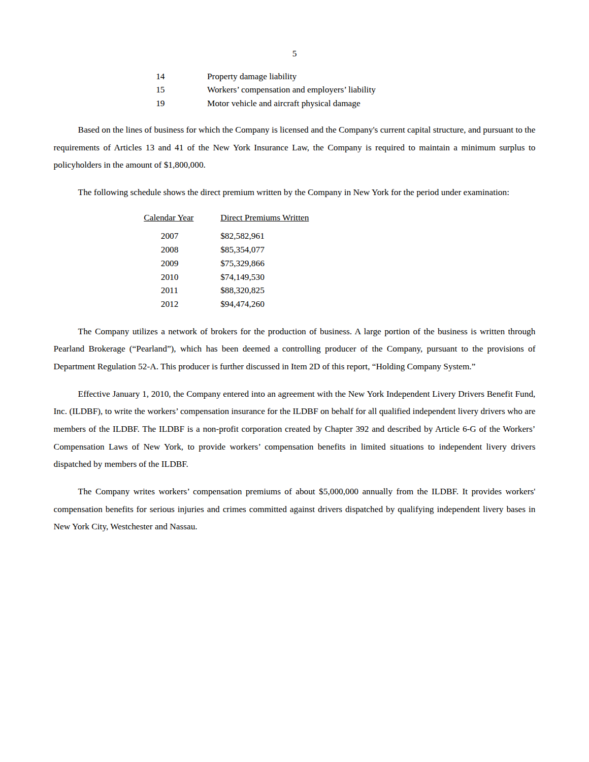5
14 Property damage liability
15 Workers’ compensation and employers’ liability
19 Motor vehicle and aircraft physical damage
Based on the lines of business for which the Company is licensed and the Company's current capital structure, and pursuant to the requirements of Articles 13 and 41 of the New York Insurance Law, the Company is required to maintain a minimum surplus to policyholders in the amount of $1,800,000.
The following schedule shows the direct premium written by the Company in New York for the period under examination:
| Calendar Year | Direct Premiums Written |
| --- | --- |
| 2007 | $82,582,961 |
| 2008 | $85,354,077 |
| 2009 | $75,329,866 |
| 2010 | $74,149,530 |
| 2011 | $88,320,825 |
| 2012 | $94,474,260 |
The Company utilizes a network of brokers for the production of business. A large portion of the business is written through Pearland Brokerage (“Pearland”), which has been deemed a controlling producer of the Company, pursuant to the provisions of Department Regulation 52-A. This producer is further discussed in Item 2D of this report, “Holding Company System.”
Effective January 1, 2010, the Company entered into an agreement with the New York Independent Livery Drivers Benefit Fund, Inc. (ILDBF), to write the workers’ compensation insurance for the ILDBF on behalf for all qualified independent livery drivers who are members of the ILDBF. The ILDBF is a non-profit corporation created by Chapter 392 and described by Article 6-G of the Workers’ Compensation Laws of New York, to provide workers’ compensation benefits in limited situations to independent livery drivers dispatched by members of the ILDBF.
The Company writes workers’ compensation premiums of about $5,000,000 annually from the ILDBF. It provides workers' compensation benefits for serious injuries and crimes committed against drivers dispatched by qualifying independent livery bases in New York City, Westchester and Nassau.